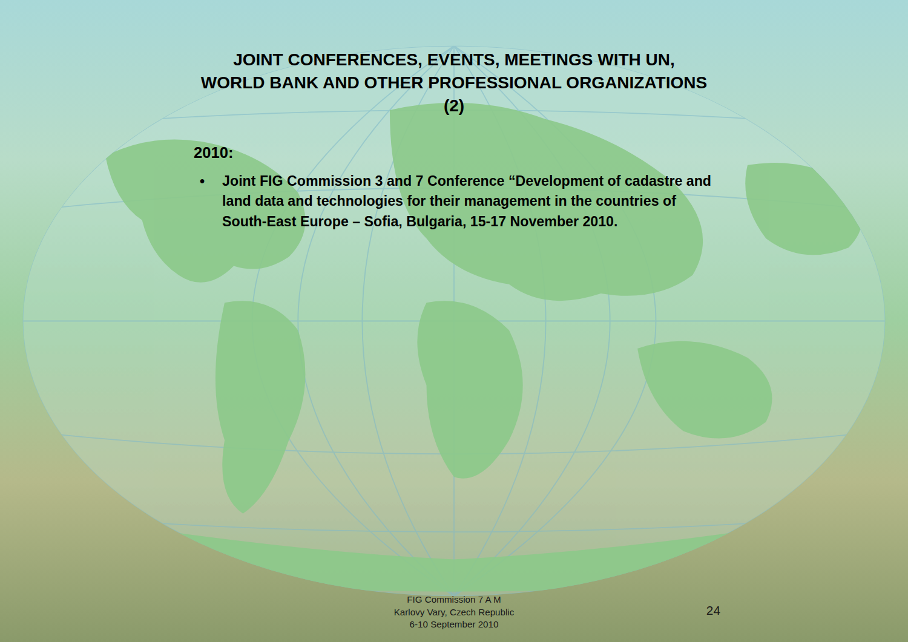JOINT CONFERENCES, EVENTS, MEETINGS WITH UN, WORLD BANK AND OTHER PROFESSIONAL ORGANIZATIONS (2)
2010:
Joint FIG Commission 3 and 7 Conference “Development of cadastre and land data and technologies for their management in the countries of South-East Europe – Sofia, Bulgaria, 15-17 November 2010.
FIG Commission 7 A M
Karlovy Vary, Czech Republic
6-10 September 2010
24